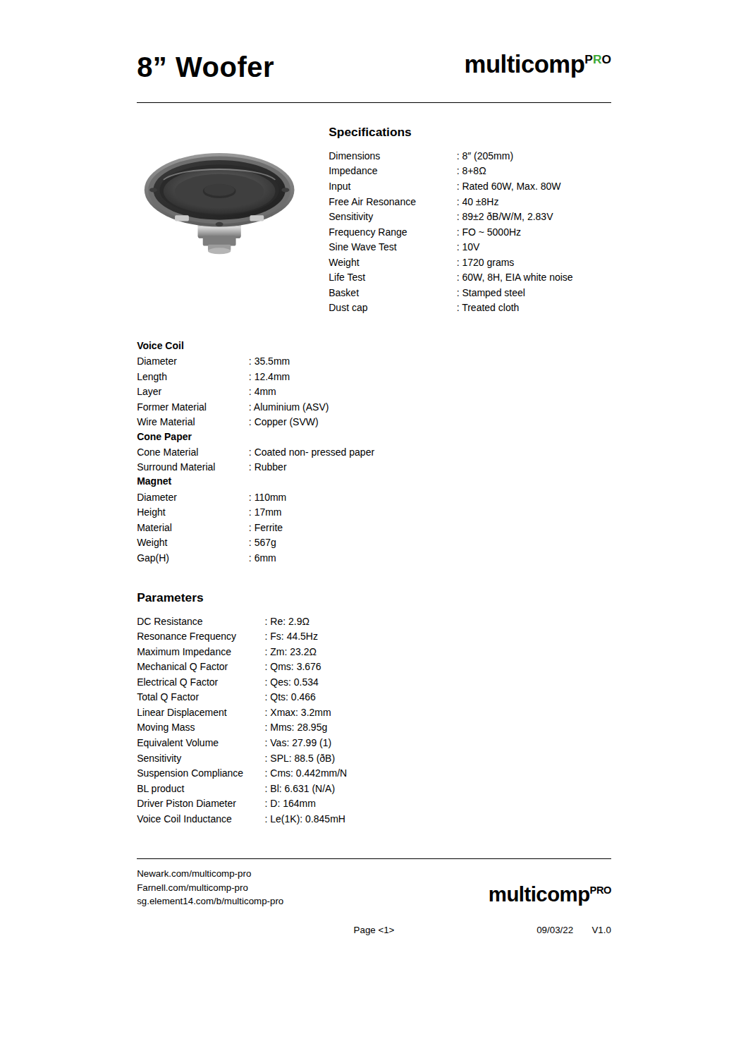8” Woofer
multicompPRO
Specifications
| Dimensions | : 8″ (205mm) |
| Impedance | : 8+8Ω |
| Input | : Rated 60W, Max. 80W |
| Free Air Resonance | : 40 ±8Hz |
| Sensitivity | : 89±2 ðB/W/M, 2.83V |
| Frequency Range | : FO ~ 5000Hz |
| Sine Wave Test | : 10V |
| Weight | : 1720 grams |
| Life Test | : 60W, 8H, EIA white noise |
| Basket | : Stamped steel |
| Dust cap | : Treated cloth |
Voice Coil
| Diameter | : 35.5mm |
| Length | : 12.4mm |
| Layer | : 4mm |
| Former Material | : Aluminium (ASV) |
| Wire Material | : Copper (SVW) |
Cone Paper
| Cone Material | : Coated non- pressed paper |
| Surround Material | : Rubber |
Magnet
| Diameter | : 110mm |
| Height | : 17mm |
| Material | : Ferrite |
| Weight | : 567g |
| Gap(H) | : 6mm |
Parameters
| DC Resistance | : Re: 2.9Ω |
| Resonance Frequency | : Fs: 44.5Hz |
| Maximum Impedance | : Zm: 23.2Ω |
| Mechanical Q Factor | : Qms: 3.676 |
| Electrical Q Factor | : Qes: 0.534 |
| Total Q Factor | : Qts: 0.466 |
| Linear Displacement | : Xmax: 3.2mm |
| Moving Mass | : Mms: 28.95g |
| Equivalent Volume | : Vas: 27.99 (1) |
| Sensitivity | : SPL: 88.5 (ðB) |
| Suspension Compliance | : Cms: 0.442mm/N |
| BL product | : Bl: 6.631 (N/A) |
| Driver Piston Diameter | : D: 164mm |
| Voice Coil Inductance | : Le(1K): 0.845mH |
Newark.com/multicomp-pro
Farnell.com/multicomp-pro
sg.element14.com/b/multicomp-pro
multicompPRO
Page <1>
09/03/22 V1.0